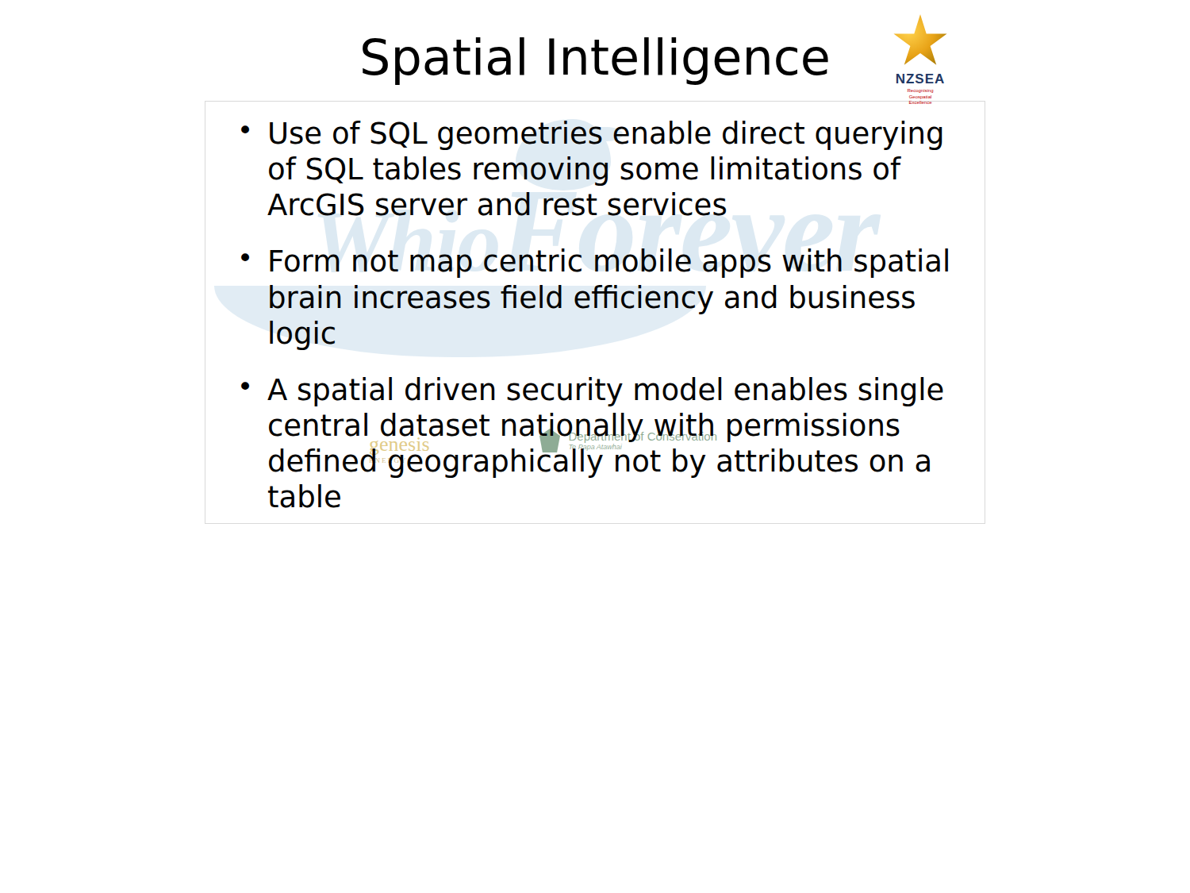Whio Forever
NZSEA
Recognising
Geospatial
Excellence
genesis ENERGY
Department of Conservation Te Papa Atawhai
Spatial Intelligence
Use of SQL geometries enable direct querying of SQL tables removing some limitations of ArcGIS server and rest services
Form not map centric mobile apps with spatial brain increases field efficiency and business logic
A spatial driven security model enables single central dataset nationally with permissions defined geographically not by attributes on a table